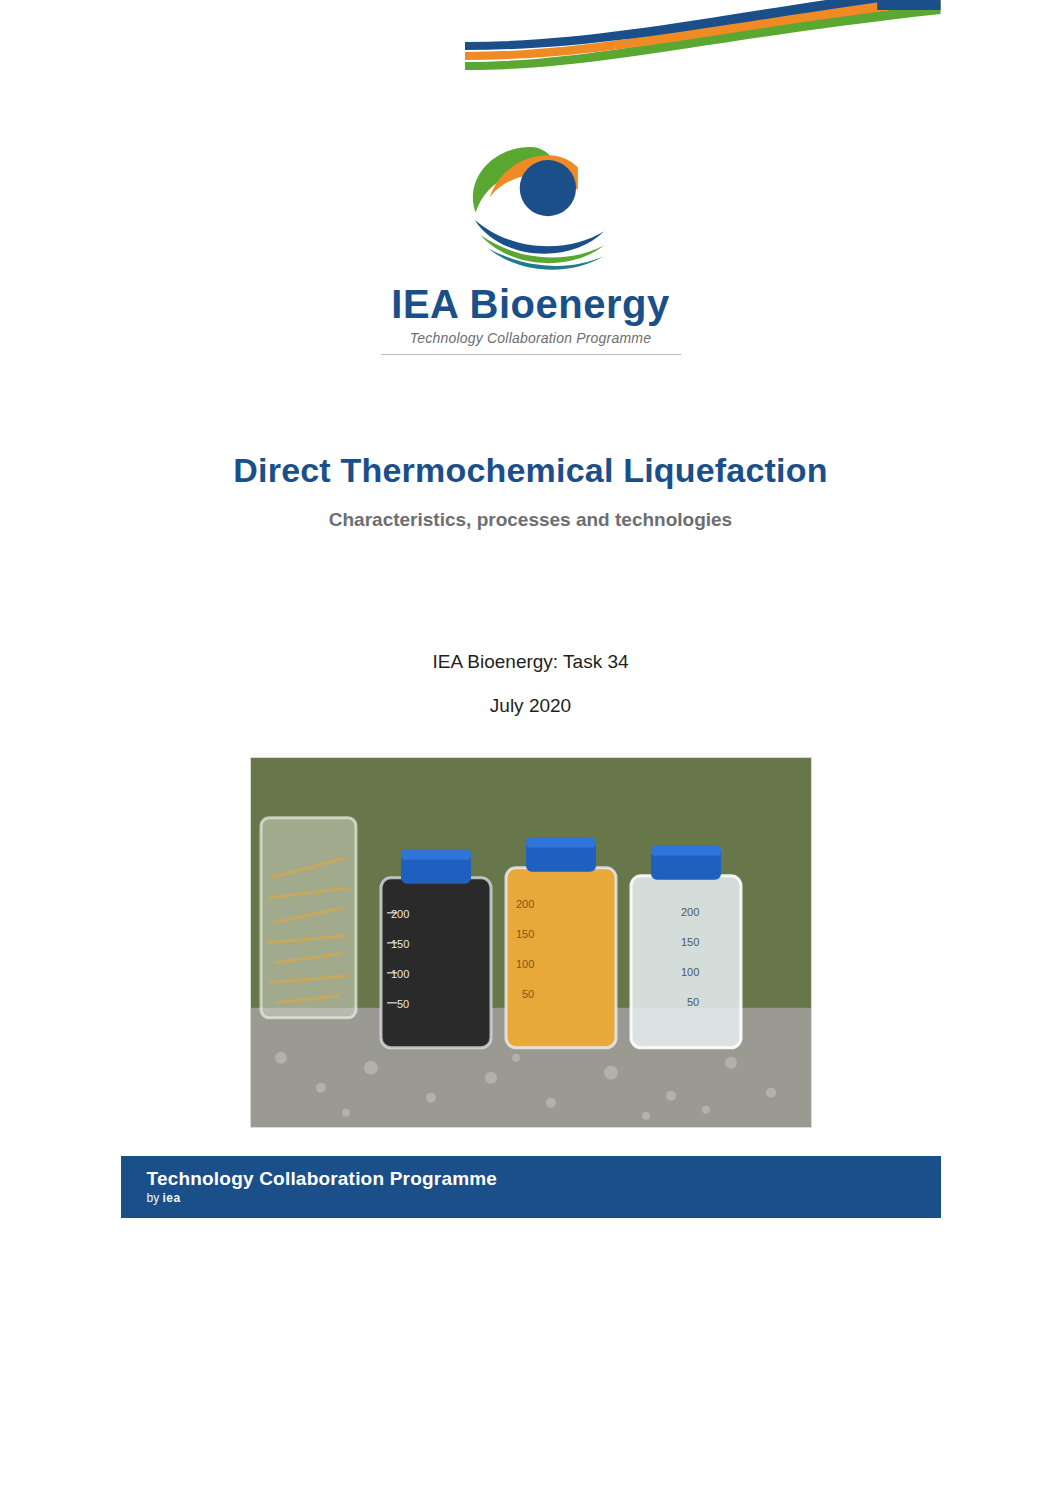IEA Bioenergy
Technology Collaboration Programme
Direct Thermochemical Liquefaction
Characteristics, processes and technologies
IEA Bioenergy: Task 34
July 2020
200 150 100 50 200 150 100 50 200 150 100 50
Three bottles showing bio-oil and upgraded liquid products.
Technology Collaboration Programme
by iea